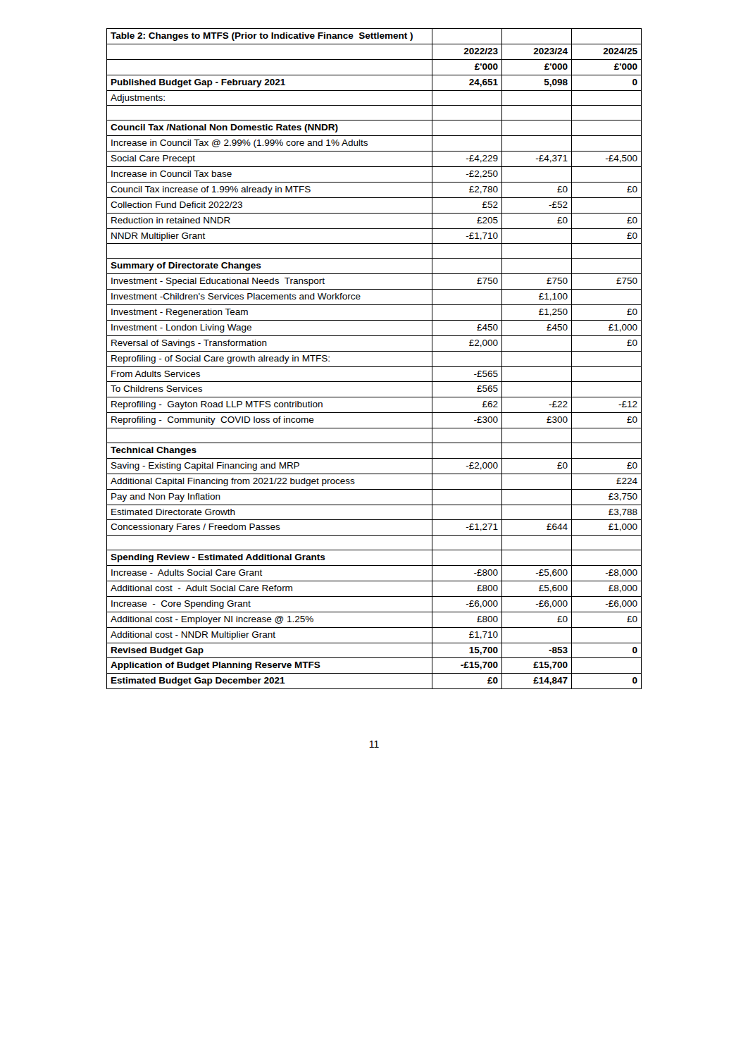| Table 2: Changes to MTFS (Prior to Indicative Finance Settlement ) | | | |
| | 2022/23 | 2023/24 | 2024/25 |
| | £'000 | £'000 | £'000 |
| Published Budget Gap - February 2021 | 24,651 | 5,098 | 0 |
| Adjustments: | | | |
| Council Tax /National Non Domestic Rates (NNDR) | | | |
| Increase in Council Tax @ 2.99% (1.99% core and 1% Adults | | | |
| Social Care Precept | -£4,229 | -£4,371 | -£4,500 |
| Increase in Council Tax base | -£2,250 | | |
| Council Tax increase of 1.99% already in MTFS | £2,780 | £0 | £0 |
| Collection Fund Deficit 2022/23 | £52 | -£52 | |
| Reduction in retained NNDR | £205 | £0 | £0 |
| NNDR Multiplier Grant | -£1,710 | | £0 |
| Summary of Directorate Changes | | | |
| Investment - Special Educational Needs Transport | £750 | £750 | £750 |
| Investment -Children's Services Placements and Workforce | | £1,100 | |
| Investment - Regeneration Team | | £1,250 | £0 |
| Investment - London Living Wage | £450 | £450 | £1,000 |
| Reversal of Savings - Transformation | £2,000 | | £0 |
| Reprofiling - of Social Care growth already in MTFS: | | | |
| From Adults Services | -£565 | | |
| To Childrens Services | £565 | | |
| Reprofiling - Gayton Road LLP MTFS contribution | £62 | -£22 | -£12 |
| Reprofiling - Community COVID loss of income | -£300 | £300 | £0 |
| Technical Changes | | | |
| Saving - Existing Capital Financing and MRP | -£2,000 | £0 | £0 |
| Additional Capital Financing from 2021/22 budget process | | | £224 |
| Pay and Non Pay Inflation | | | £3,750 |
| Estimated Directorate Growth | | | £3,788 |
| Concessionary Fares / Freedom Passes | -£1,271 | £644 | £1,000 |
| Spending Review - Estimated Additional Grants | | | |
| Increase - Adults Social Care Grant | -£800 | -£5,600 | -£8,000 |
| Additional cost - Adult Social Care Reform | £800 | £5,600 | £8,000 |
| Increase - Core Spending Grant | -£6,000 | -£6,000 | -£6,000 |
| Additional cost - Employer NI increase @ 1.25% | £800 | £0 | £0 |
| Additional cost - NNDR Multiplier Grant | £1,710 | | |
| Revised Budget Gap | 15,700 | -853 | 0 |
| Application of Budget Planning Reserve MTFS | -£15,700 | £15,700 | |
| Estimated Budget Gap December 2021 | £0 | £14,847 | 0 |
11